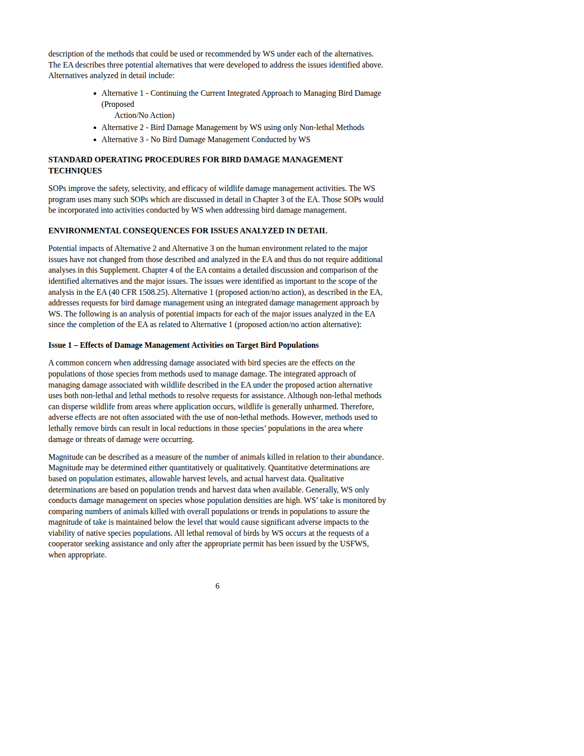description of the methods that could be used or recommended by WS under each of the alternatives. The EA describes three potential alternatives that were developed to address the issues identified above. Alternatives analyzed in detail include:
Alternative 1 - Continuing the Current Integrated Approach to Managing Bird Damage (Proposed Action/No Action)
Alternative 2 - Bird Damage Management by WS using only Non-lethal Methods
Alternative 3 - No Bird Damage Management Conducted by WS
Standard Operating Procedures for Bird Damage Management Techniques
SOPs improve the safety, selectivity, and efficacy of wildlife damage management activities. The WS program uses many such SOPs which are discussed in detail in Chapter 3 of the EA. Those SOPs would be incorporated into activities conducted by WS when addressing bird damage management.
Environmental Consequences for Issues Analyzed in Detail
Potential impacts of Alternative 2 and Alternative 3 on the human environment related to the major issues have not changed from those described and analyzed in the EA and thus do not require additional analyses in this Supplement. Chapter 4 of the EA contains a detailed discussion and comparison of the identified alternatives and the major issues. The issues were identified as important to the scope of the analysis in the EA (40 CFR 1508.25). Alternative 1 (proposed action/no action), as described in the EA, addresses requests for bird damage management using an integrated damage management approach by WS. The following is an analysis of potential impacts for each of the major issues analyzed in the EA since the completion of the EA as related to Alternative 1 (proposed action/no action alternative):
Issue 1 – Effects of Damage Management Activities on Target Bird Populations
A common concern when addressing damage associated with bird species are the effects on the populations of those species from methods used to manage damage. The integrated approach of managing damage associated with wildlife described in the EA under the proposed action alternative uses both non-lethal and lethal methods to resolve requests for assistance. Although non-lethal methods can disperse wildlife from areas where application occurs, wildlife is generally unharmed. Therefore, adverse effects are not often associated with the use of non-lethal methods. However, methods used to lethally remove birds can result in local reductions in those species’ populations in the area where damage or threats of damage were occurring.
Magnitude can be described as a measure of the number of animals killed in relation to their abundance. Magnitude may be determined either quantitatively or qualitatively. Quantitative determinations are based on population estimates, allowable harvest levels, and actual harvest data. Qualitative determinations are based on population trends and harvest data when available. Generally, WS only conducts damage management on species whose population densities are high. WS’ take is monitored by comparing numbers of animals killed with overall populations or trends in populations to assure the magnitude of take is maintained below the level that would cause significant adverse impacts to the viability of native species populations. All lethal removal of birds by WS occurs at the requests of a cooperator seeking assistance and only after the appropriate permit has been issued by the USFWS, when appropriate.
6